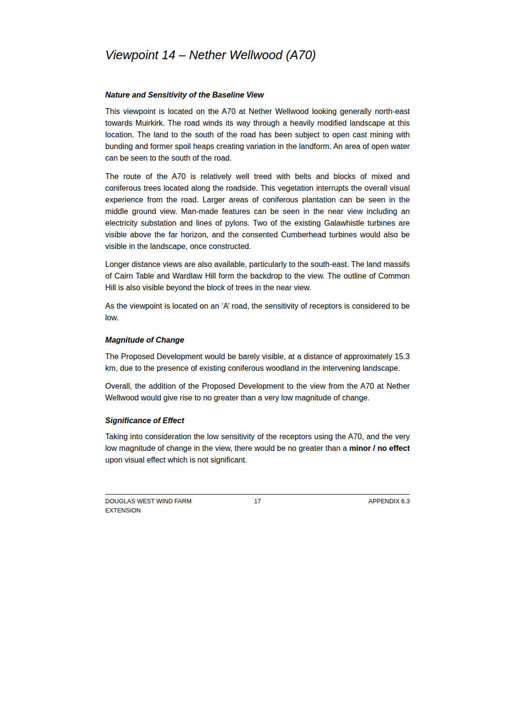Viewpoint 14 – Nether Wellwood (A70)
Nature and Sensitivity of the Baseline View
This viewpoint is located on the A70 at Nether Wellwood looking generally north-east towards Muirkirk. The road winds its way through a heavily modified landscape at this location. The land to the south of the road has been subject to open cast mining with bunding and former spoil heaps creating variation in the landform. An area of open water can be seen to the south of the road.
The route of the A70 is relatively well treed with belts and blocks of mixed and coniferous trees located along the roadside. This vegetation interrupts the overall visual experience from the road. Larger areas of coniferous plantation can be seen in the middle ground view. Man-made features can be seen in the near view including an electricity substation and lines of pylons. Two of the existing Galawhistle turbines are visible above the far horizon, and the consented Cumberhead turbines would also be visible in the landscape, once constructed.
Longer distance views are also available, particularly to the south-east. The land massifs of Cairn Table and Wardlaw Hill form the backdrop to the view. The outline of Common Hill is also visible beyond the block of trees in the near view.
As the viewpoint is located on an ‘A’ road, the sensitivity of receptors is considered to be low.
Magnitude of Change
The Proposed Development would be barely visible, at a distance of approximately 15.3 km, due to the presence of existing coniferous woodland in the intervening landscape.
Overall, the addition of the Proposed Development to the view from the A70 at Nether Wellwood would give rise to no greater than a very low magnitude of change.
Significance of Effect
Taking into consideration the low sensitivity of the receptors using the A70, and the very low magnitude of change in the view, there would be no greater than a minor / no effect upon visual effect which is not significant.
DOUGLAS WEST WIND FARM EXTENSION
17
APPENDIX 6.3